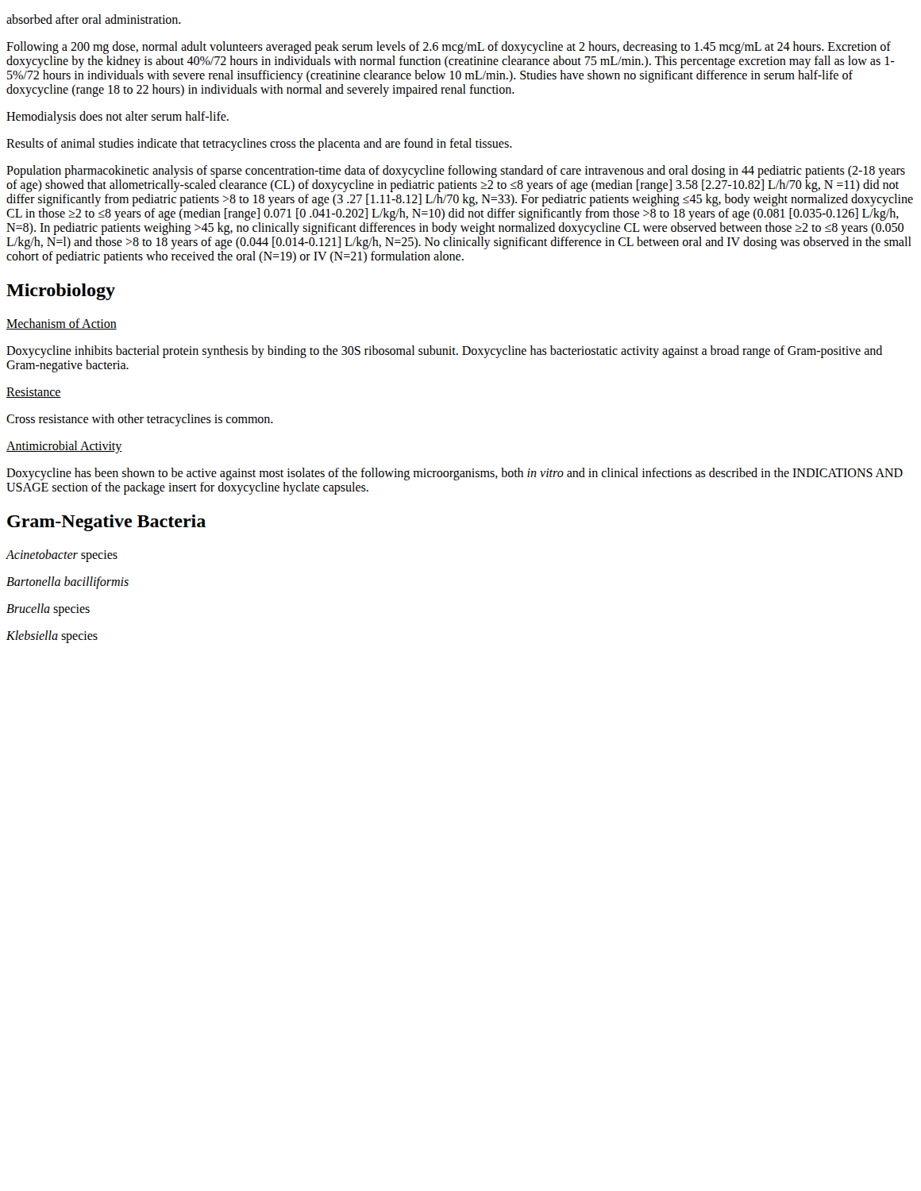absorbed after oral administration.
Following a 200 mg dose, normal adult volunteers averaged peak serum levels of 2.6 mcg/mL of doxycycline at 2 hours, decreasing to 1.45 mcg/mL at 24 hours. Excretion of doxycycline by the kidney is about 40%/72 hours in individuals with normal function (creatinine clearance about 75 mL/min.). This percentage excretion may fall as low as 1-5%/72 hours in individuals with severe renal insufficiency (creatinine clearance below 10 mL/min.). Studies have shown no significant difference in serum half-life of doxycycline (range 18 to 22 hours) in individuals with normal and severely impaired renal function.
Hemodialysis does not alter serum half-life.
Results of animal studies indicate that tetracyclines cross the placenta and are found in fetal tissues.
Population pharmacokinetic analysis of sparse concentration-time data of doxycycline following standard of care intravenous and oral dosing in 44 pediatric patients (2-18 years of age) showed that allometrically-scaled clearance (CL) of doxycycline in pediatric patients ≥2 to ≤8 years of age (median [range] 3.58 [2.27-10.82] L/h/70 kg, N =11) did not differ significantly from pediatric patients >8 to 18 years of age (3 .27 [1.11-8.12] L/h/70 kg, N=33). For pediatric patients weighing ≤45 kg, body weight normalized doxycycline CL in those ≥2 to ≤8 years of age (median [range] 0.071 [0 .041-0.202] L/kg/h, N=10) did not differ significantly from those >8 to 18 years of age (0.081 [0.035-0.126] L/kg/h, N=8). In pediatric patients weighing >45 kg, no clinically significant differences in body weight normalized doxycycline CL were observed between those ≥2 to ≤8 years (0.050 L/kg/h, N=l) and those >8 to 18 years of age (0.044 [0.014-0.121] L/kg/h, N=25). No clinically significant difference in CL between oral and IV dosing was observed in the small cohort of pediatric patients who received the oral (N=19) or IV (N=21) formulation alone.
Microbiology
Mechanism of Action
Doxycycline inhibits bacterial protein synthesis by binding to the 30S ribosomal subunit. Doxycycline has bacteriostatic activity against a broad range of Gram-positive and Gram-negative bacteria.
Resistance
Cross resistance with other tetracyclines is common.
Antimicrobial Activity
Doxycycline has been shown to be active against most isolates of the following microorganisms, both in vitro and in clinical infections as described in the INDICATIONS AND USAGE section of the package insert for doxycycline hyclate capsules.
Gram-Negative Bacteria
Acinetobacter species
Bartonella bacilliformis
Brucella species
Klebsiella species